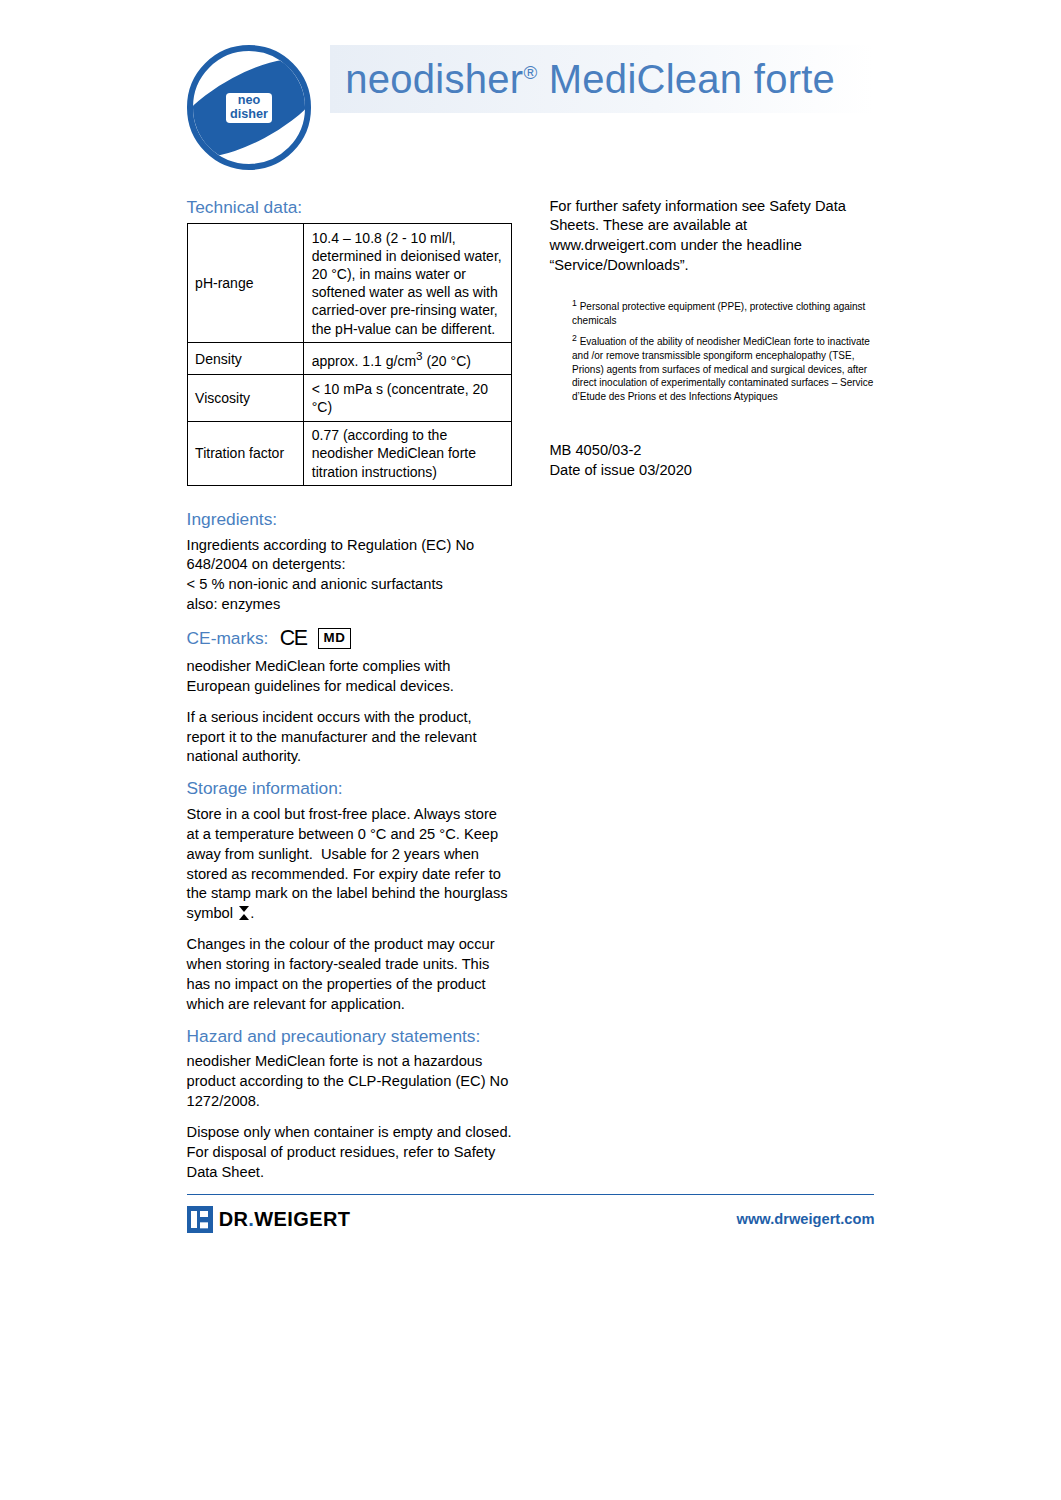neo
disher
®
neodisher® MediClean forte
Technical data:
| pH-range | 10.4 – 10.8 (2 - 10 ml/l, determined in deionised water, 20 °C), in mains water or softened water as well as with carried-over pre-rinsing water, the pH-value can be different. |
| Density | approx. 1.1 g/cm 3 (20 °C) |
| Viscosity | < 10 mPa s (concentrate, 20 °C) |
| Titration factor | 0.77 (according to the neodisher MediClean forte titration instructions) |
Ingredients:
Ingredients according to Regulation (EC) No 648/2004 on detergents:
< 5 % non-ionic and anionic surfactants
also: enzymes
CE-marks:
CE MD
neodisher MediClean forte complies with European guidelines for medical devices.
If a serious incident occurs with the product, report it to the manufacturer and the relevant national authority.
Storage information:
Store in a cool but frost-free place. Always store at a temperature between 0 °C and 25 °C. Keep away from sunlight. Usable for 2 years when stored as recommended. For expiry date refer to the stamp mark on the label behind the hourglass symbol .
Changes in the colour of the product may occur when storing in factory-sealed trade units. This has no impact on the properties of the product which are relevant for application.
Hazard and precautionary statements:
neodisher MediClean forte is not a hazardous product according to the CLP-Regulation (EC) No 1272/2008.
Dispose only when container is empty and closed. For disposal of product residues, refer to Safety Data Sheet.
For further safety information see Safety Data Sheets. These are available at www.drweigert.com under the headline “Service/Downloads”.
1 Personal protective equipment (PPE), protective clothing against chemicals
2 Evaluation of the ability of neodisher MediClean forte to inactivate and /or remove transmissible spongiform encephalopathy (TSE, Prions) agents from surfaces of medical and surgical devices, after direct inoculation of experimentally contaminated surfaces – Service d’Etude des Prions et des Infections Atypiques
MB 4050/03-2
Date of issue 03/2020
DR. WEIGERT
www.drweigert.com